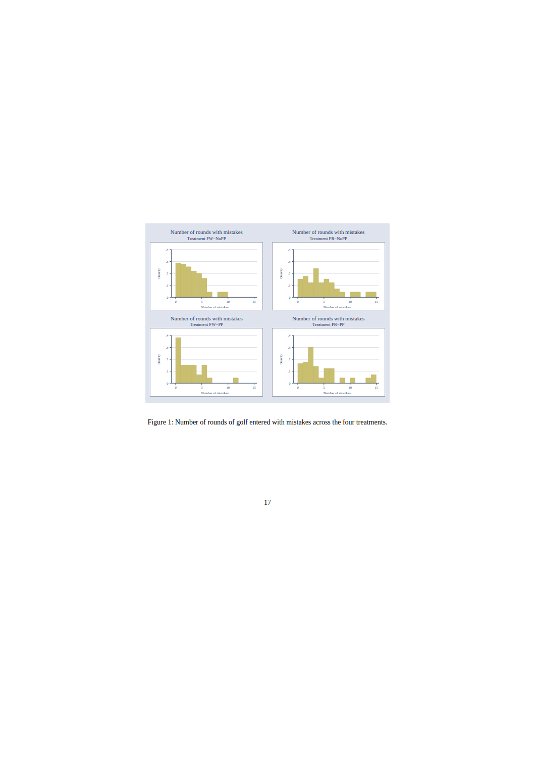Number of rounds with mistakes
Treatment FW−NoPP
0 .1 .2 .3 .4 0 5 10 15 Number of mistakes Density
Number of rounds with mistakes
Treatment PR−NoPP
0 .1 .2 .3 .4 0 5 10 15 Number of mistakes Density
Number of rounds with mistakes
Treatment FW−PP
0 .1 .2 .3 .4 0 5 10 15 Number of mistakes Density
Number of rounds with mistakes
Treatment PR−PP
0 .1 .2 .3 .4 0 5 10 15 Number of mistakes Density
Figure 1: Number of rounds of golf entered with mistakes across the four treatments.
17